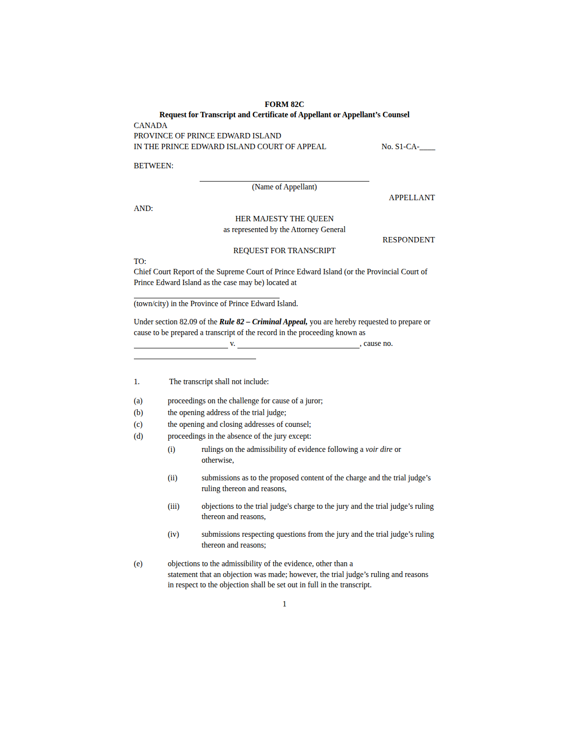FORM 82C
Request for Transcript and Certificate of Appellant or Appellant’s Counsel
CANADA
PROVINCE OF PRINCE EDWARD ISLAND
IN THE PRINCE EDWARD ISLAND COURT OF APPEAL No. S1-CA-____
BETWEEN:
(Name of Appellant)
APPELLANT
AND:
HER MAJESTY THE QUEEN
as represented by the Attorney General
RESPONDENT
REQUEST FOR TRANSCRIPT
TO:
Chief Court Report of the Supreme Court of Prince Edward Island (or the Provincial Court of Prince Edward Island as the case may be) located at
(town/city) in the Province of Prince Edward Island.
Under section 82.09 of the Rule 82 – Criminal Appeal, you are hereby requested to prepare or cause to be prepared a transcript of the record in the proceeding known as v. , cause no.
1.
The transcript shall not include:
(a) proceedings on the challenge for cause of a juror;
(b) the opening address of the trial judge;
(c) the opening and closing addresses of counsel;
(d) proceedings in the absence of the jury except:
(i) rulings on the admissibility of evidence following a voir dire or otherwise,
(ii) submissions as to the proposed content of the charge and the trial judge’s ruling thereon and reasons,
(iii) objections to the trial judge's charge to the jury and the trial judge’s ruling thereon and reasons,
(iv) submissions respecting questions from the jury and the trial judge’s ruling thereon and reasons;
(e) objections to the admissibility of the evidence, other than a
statement that an objection was made; however, the trial judge’s ruling and reasons in respect to the objection shall be set out in full in the transcript.
1